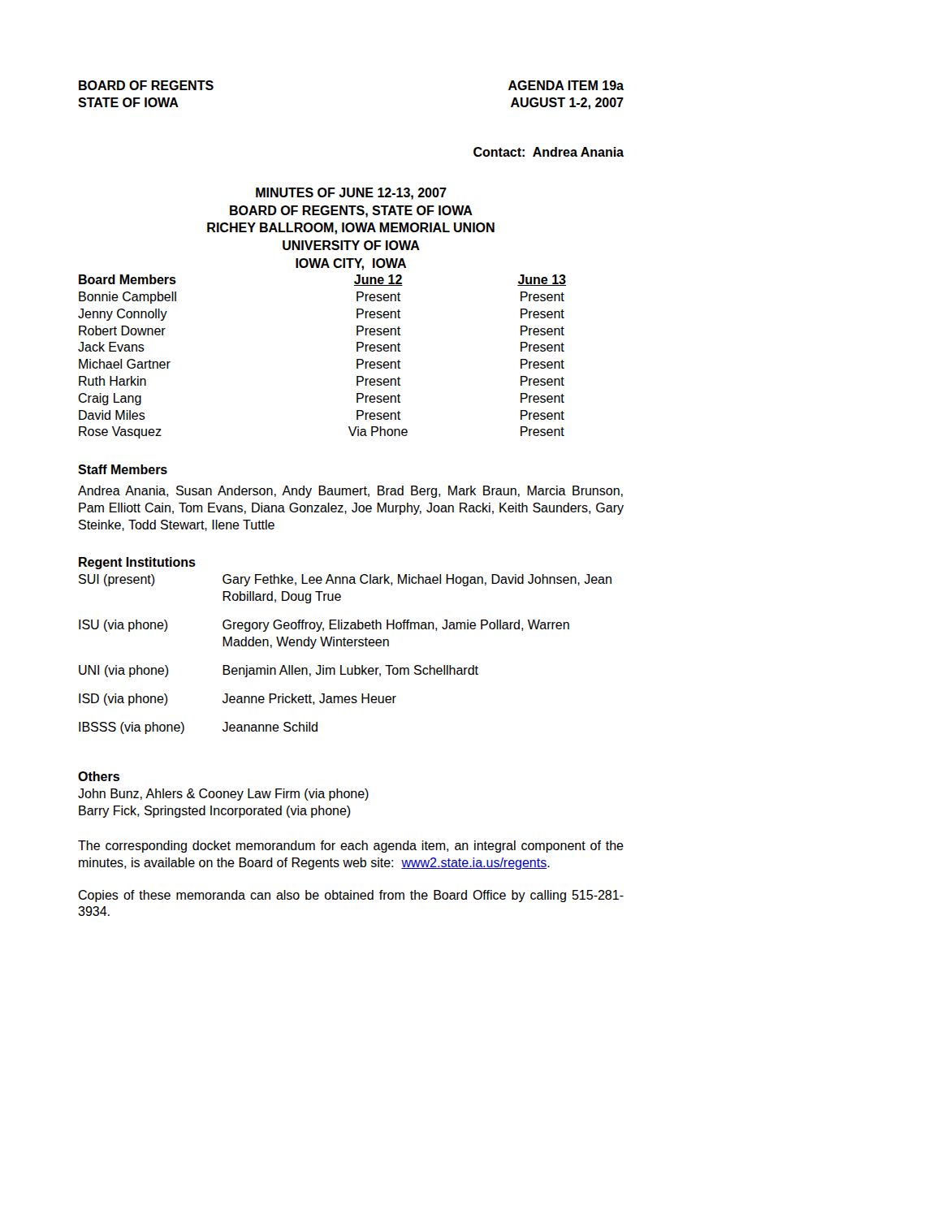BOARD OF REGENTS
STATE OF IOWA
AGENDA ITEM 19a
AUGUST 1-2, 2007
Contact: Andrea Anania
MINUTES OF JUNE 12-13, 2007
BOARD OF REGENTS, STATE OF IOWA
RICHEY BALLROOM, IOWA MEMORIAL UNION
UNIVERSITY OF IOWA
IOWA CITY, IOWA
| Board Members | June 12 | June 13 |
| --- | --- | --- |
| Bonnie Campbell | Present | Present |
| Jenny Connolly | Present | Present |
| Robert Downer | Present | Present |
| Jack Evans | Present | Present |
| Michael Gartner | Present | Present |
| Ruth Harkin | Present | Present |
| Craig Lang | Present | Present |
| David Miles | Present | Present |
| Rose Vasquez | Via Phone | Present |
Staff Members
Andrea Anania, Susan Anderson, Andy Baumert, Brad Berg, Mark Braun, Marcia Brunson, Pam Elliott Cain, Tom Evans, Diana Gonzalez, Joe Murphy, Joan Racki, Keith Saunders, Gary Steinke, Todd Stewart, Ilene Tuttle
Regent Institutions
| SUI (present) | Gary Fethke, Lee Anna Clark, Michael Hogan, David Johnsen, Jean Robillard, Doug True |
| ISU (via phone) | Gregory Geoffroy, Elizabeth Hoffman, Jamie Pollard, Warren Madden, Wendy Wintersteen |
| UNI (via phone) | Benjamin Allen, Jim Lubker, Tom Schellhardt |
| ISD (via phone) | Jeanne Prickett, James Heuer |
| IBSSS (via phone) | Jeananne Schild |
Others
John Bunz, Ahlers & Cooney Law Firm (via phone)
Barry Fick, Springsted Incorporated (via phone)
The corresponding docket memorandum for each agenda item, an integral component of the minutes, is available on the Board of Regents web site: www2.state.ia.us/regents.
Copies of these memoranda can also be obtained from the Board Office by calling 515-281-3934.